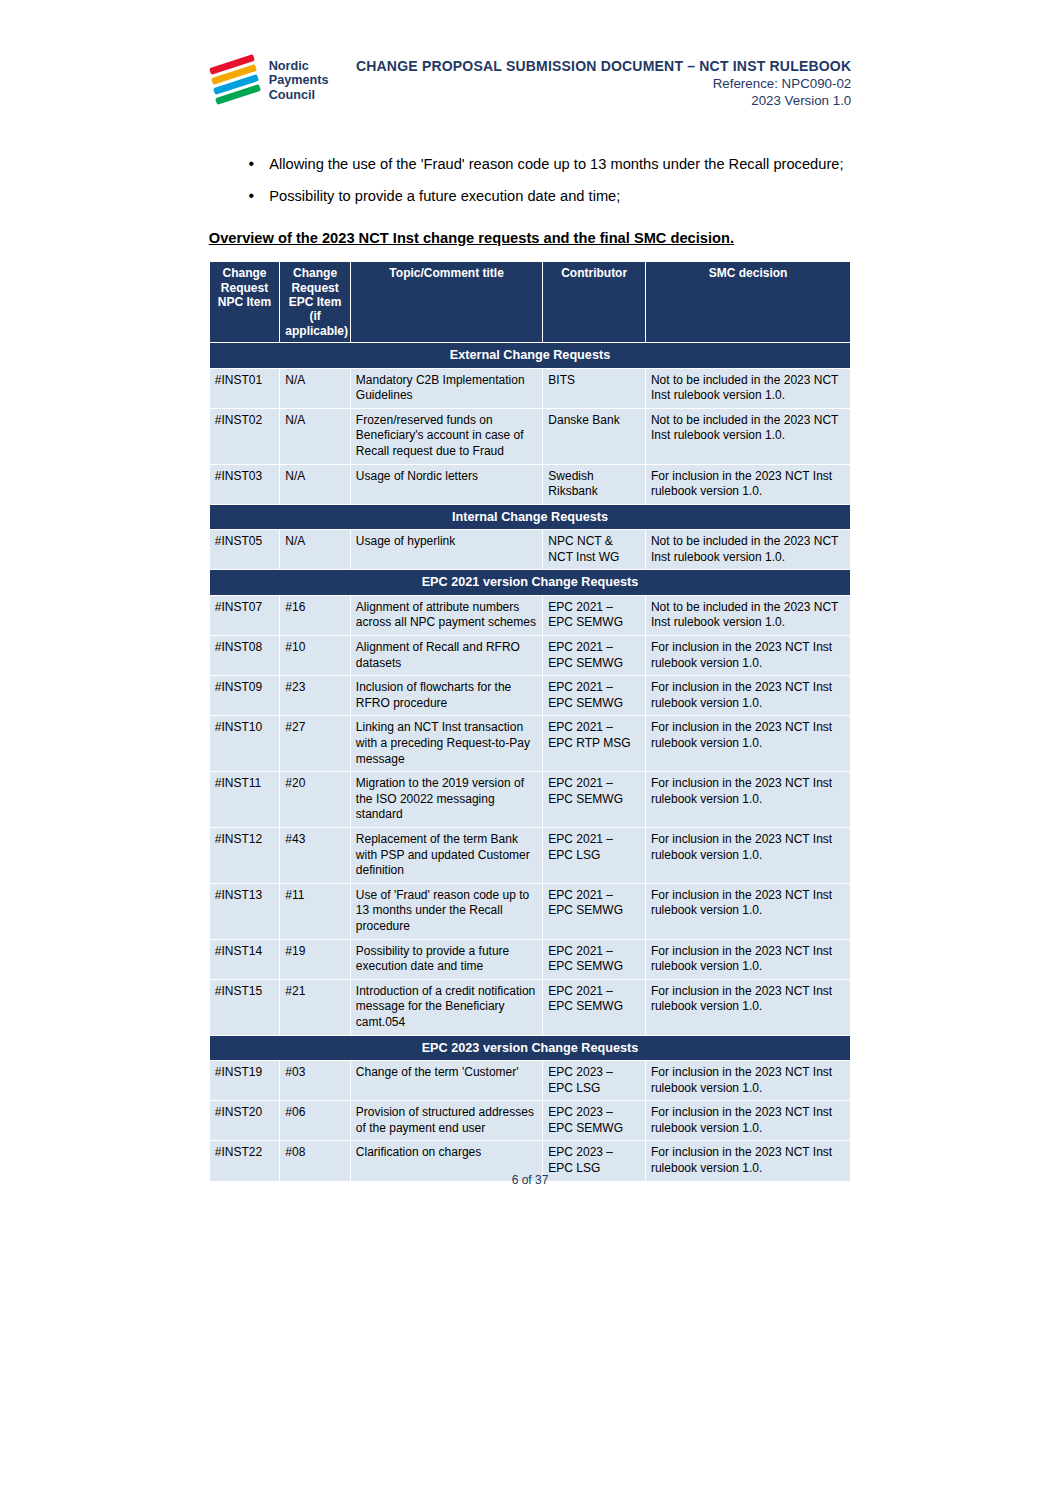Nordic
Payments
Council
CHANGE PROPOSAL SUBMISSION DOCUMENT – NCT INST RULEBOOK
Reference: NPC090-02
2023 Version 1.0
Allowing the use of the 'Fraud' reason code up to 13 months under the Recall procedure;
Possibility to provide a future execution date and time;
Overview of the 2023 NCT Inst change requests and the final SMC decision.
| Change Request NPC Item | Change Request EPC Item (if applicable) | Topic/Comment title | Contributor | SMC decision |
| --- | --- | --- | --- | --- |
| External Change Requests |
| #INST01 | N/A | Mandatory C2B Implementation Guidelines | BITS | Not to be included in the 2023 NCT Inst rulebook version 1.0. |
| #INST02 | N/A | Frozen/reserved funds on Beneficiary's account in case of Recall request due to Fraud | Danske Bank | Not to be included in the 2023 NCT Inst rulebook version 1.0. |
| #INST03 | N/A | Usage of Nordic letters | Swedish Riksbank | For inclusion in the 2023 NCT Inst rulebook version 1.0. |
| Internal Change Requests |
| #INST05 | N/A | Usage of hyperlink | NPC NCT & NCT Inst WG | Not to be included in the 2023 NCT Inst rulebook version 1.0. |
| EPC 2021 version Change Requests |
| #INST07 | #16 | Alignment of attribute numbers across all NPC payment schemes | EPC 2021 – EPC SEMWG | Not to be included in the 2023 NCT Inst rulebook version 1.0. |
| #INST08 | #10 | Alignment of Recall and RFRO datasets | EPC 2021 – EPC SEMWG | For inclusion in the 2023 NCT Inst rulebook version 1.0. |
| #INST09 | #23 | Inclusion of flowcharts for the RFRO procedure | EPC 2021 – EPC SEMWG | For inclusion in the 2023 NCT Inst rulebook version 1.0. |
| #INST10 | #27 | Linking an NCT Inst transaction with a preceding Request-to-Pay message | EPC 2021 – EPC RTP MSG | For inclusion in the 2023 NCT Inst rulebook version 1.0. |
| #INST11 | #20 | Migration to the 2019 version of the ISO 20022 messaging standard | EPC 2021 – EPC SEMWG | For inclusion in the 2023 NCT Inst rulebook version 1.0. |
| #INST12 | #43 | Replacement of the term Bank with PSP and updated Customer definition | EPC 2021 – EPC LSG | For inclusion in the 2023 NCT Inst rulebook version 1.0. |
| #INST13 | #11 | Use of 'Fraud' reason code up to 13 months under the Recall procedure | EPC 2021 – EPC SEMWG | For inclusion in the 2023 NCT Inst rulebook version 1.0. |
| #INST14 | #19 | Possibility to provide a future execution date and time | EPC 2021 – EPC SEMWG | For inclusion in the 2023 NCT Inst rulebook version 1.0. |
| #INST15 | #21 | Introduction of a credit notification message for the Beneficiary camt.054 | EPC 2021 – EPC SEMWG | For inclusion in the 2023 NCT Inst rulebook version 1.0. |
| EPC 2023 version Change Requests |
| #INST19 | #03 | Change of the term 'Customer' | EPC 2023 – EPC LSG | For inclusion in the 2023 NCT Inst rulebook version 1.0. |
| #INST20 | #06 | Provision of structured addresses of the payment end user | EPC 2023 – EPC SEMWG | For inclusion in the 2023 NCT Inst rulebook version 1.0. |
| #INST22 | #08 | Clarification on charges | EPC 2023 – EPC LSG | For inclusion in the 2023 NCT Inst rulebook version 1.0. |
6 of 37